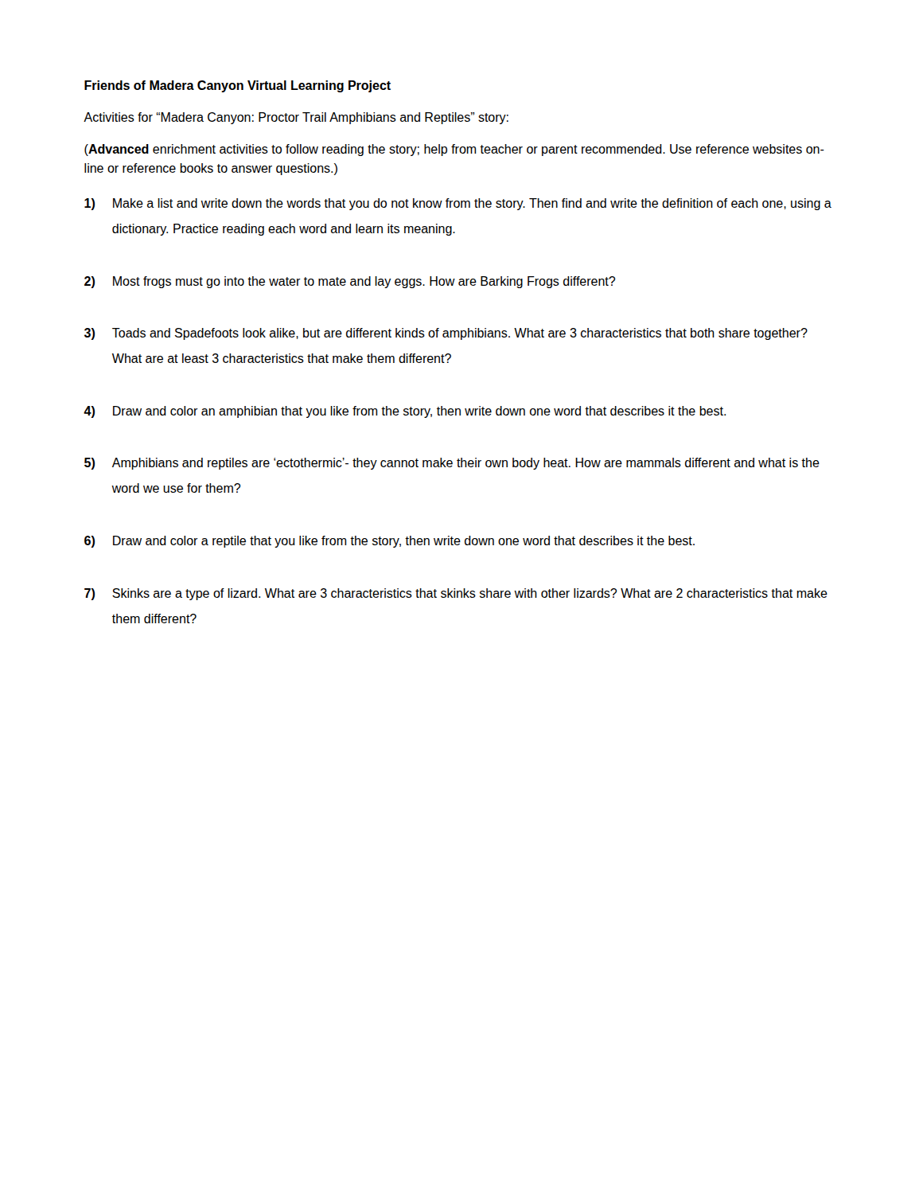Friends of Madera Canyon Virtual Learning Project
Activities for “Madera Canyon: Proctor Trail Amphibians and Reptiles” story:
(Advanced enrichment activities to follow reading the story; help from teacher or parent recommended. Use reference websites on-line or reference books to answer questions.)
1) Make a list and write down the words that you do not know from the story. Then find and write the definition of each one, using a dictionary. Practice reading each word and learn its meaning.
2) Most frogs must go into the water to mate and lay eggs. How are Barking Frogs different?
3) Toads and Spadefoots look alike, but are different kinds of amphibians. What are 3 characteristics that both share together? What are at least 3 characteristics that make them different?
4) Draw and color an amphibian that you like from the story, then write down one word that describes it the best.
5) Amphibians and reptiles are ‘ectothermic’- they cannot make their own body heat. How are mammals different and what is the word we use for them?
6) Draw and color a reptile that you like from the story, then write down one word that describes it the best.
7) Skinks are a type of lizard. What are 3 characteristics that skinks share with other lizards? What are 2 characteristics that make them different?